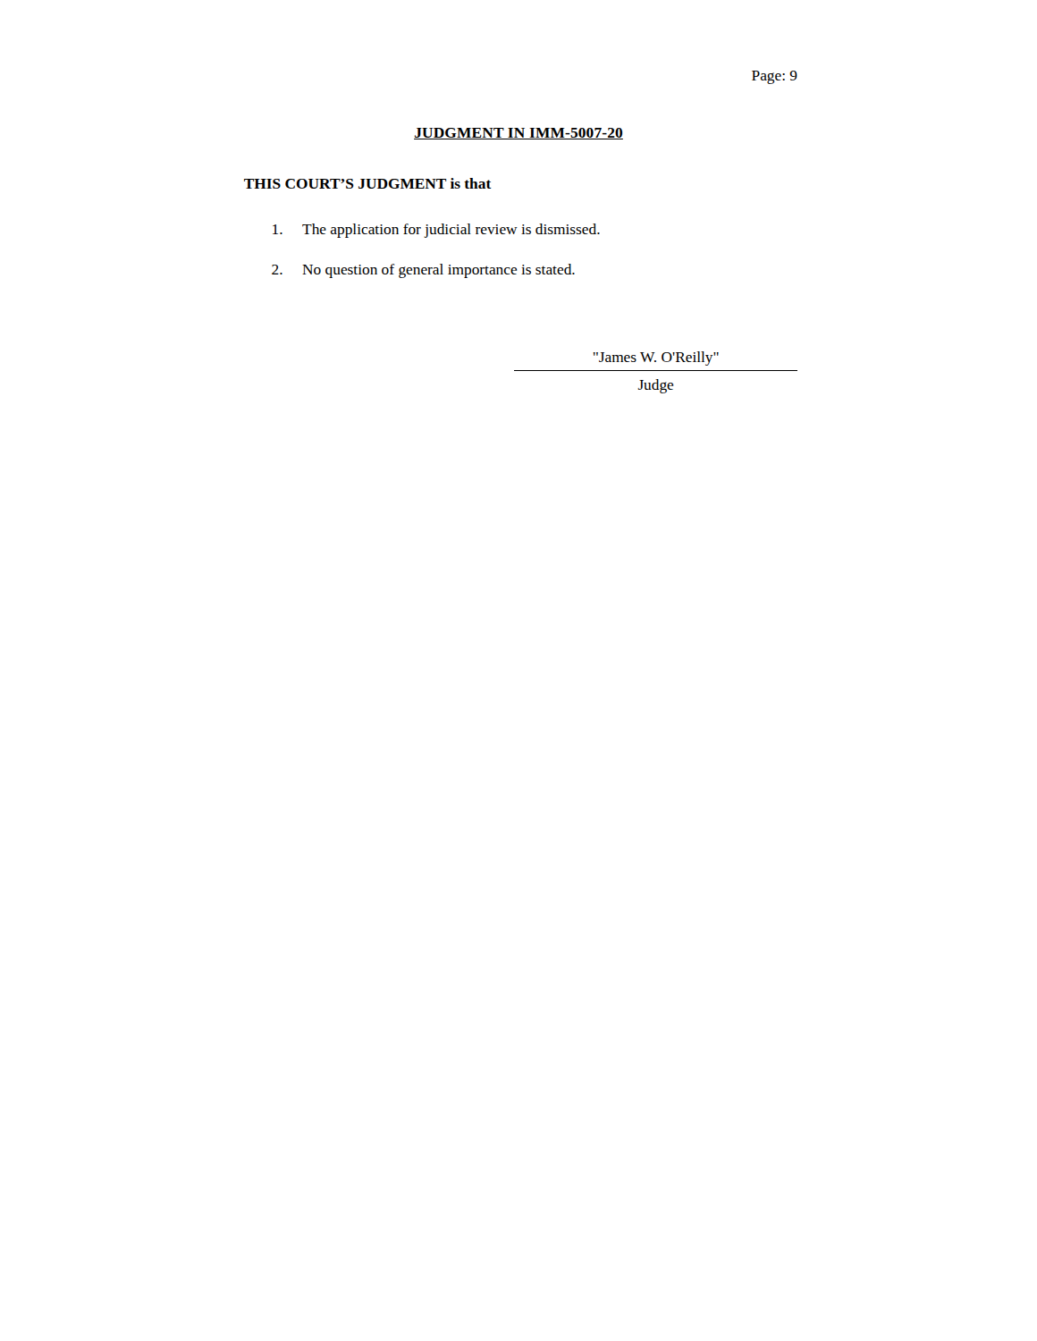Page: 9
JUDGMENT IN IMM-5007-20
THIS COURT’S JUDGMENT is that
The application for judicial review is dismissed.
No question of general importance is stated.
"James W. O'Reilly" Judge